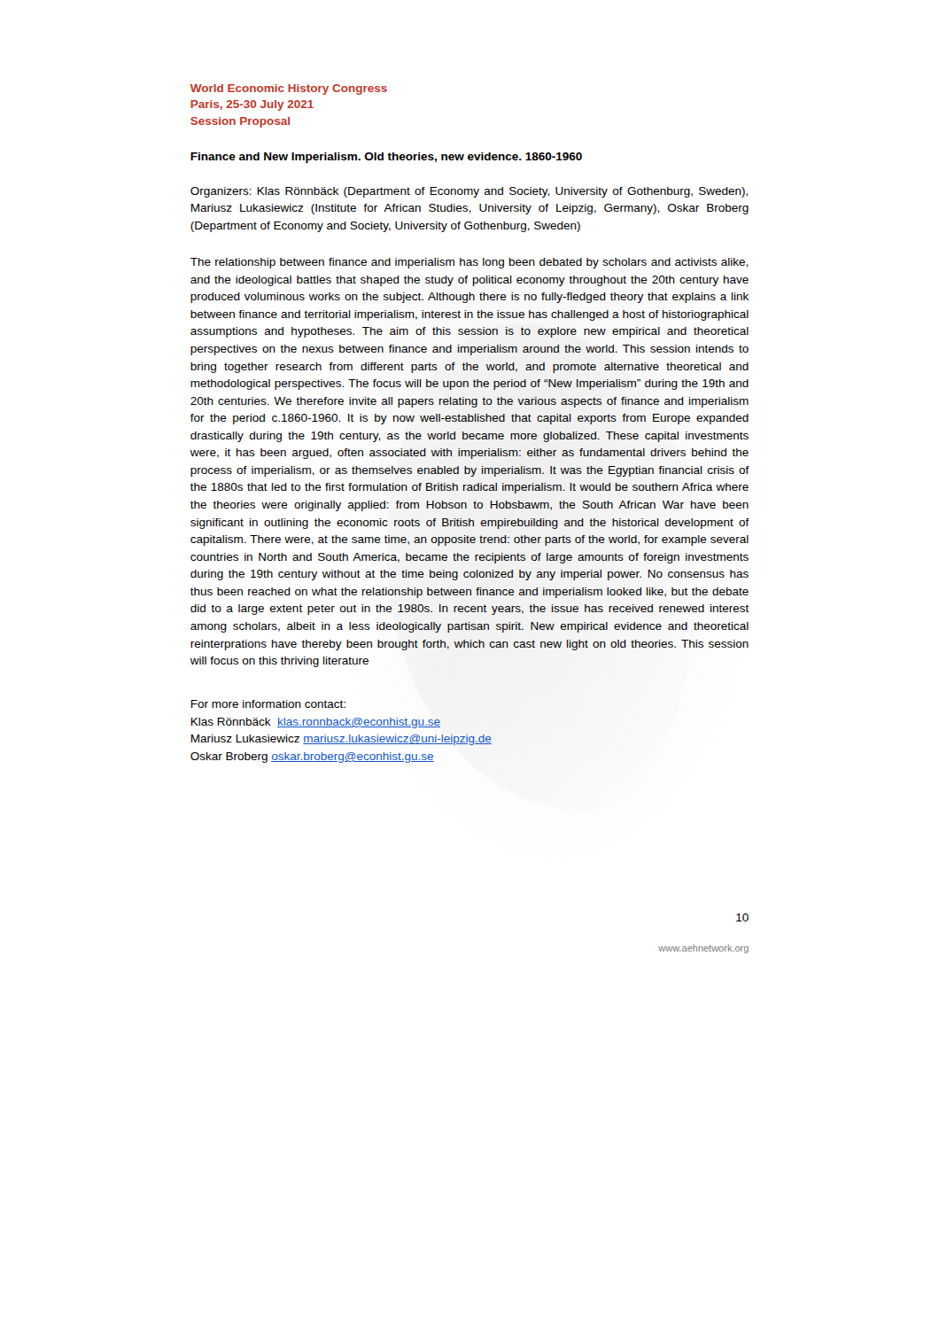World Economic History Congress
Paris, 25-30 July 2021
Session Proposal
Finance and New Imperialism. Old theories, new evidence. 1860-1960
Organizers: Klas Rönnbäck (Department of Economy and Society, University of Gothenburg, Sweden), Mariusz Lukasiewicz (Institute for African Studies, University of Leipzig, Germany), Oskar Broberg (Department of Economy and Society, University of Gothenburg, Sweden)
The relationship between finance and imperialism has long been debated by scholars and activists alike, and the ideological battles that shaped the study of political economy throughout the 20th century have produced voluminous works on the subject. Although there is no fully-fledged theory that explains a link between finance and territorial imperialism, interest in the issue has challenged a host of historiographical assumptions and hypotheses. The aim of this session is to explore new empirical and theoretical perspectives on the nexus between finance and imperialism around the world. This session intends to bring together research from different parts of the world, and promote alternative theoretical and methodological perspectives. The focus will be upon the period of “New Imperialism” during the 19th and 20th centuries. We therefore invite all papers relating to the various aspects of finance and imperialism for the period c.1860-1960. It is by now well-established that capital exports from Europe expanded drastically during the 19th century, as the world became more globalized. These capital investments were, it has been argued, often associated with imperialism: either as fundamental drivers behind the process of imperialism, or as themselves enabled by imperialism. It was the Egyptian financial crisis of the 1880s that led to the first formulation of British radical imperialism. It would be southern Africa where the theories were originally applied: from Hobson to Hobsbawm, the South African War have been significant in outlining the economic roots of British empirebuilding and the historical development of capitalism. There were, at the same time, an opposite trend: other parts of the world, for example several countries in North and South America, became the recipients of large amounts of foreign investments during the 19th century without at the time being colonized by any imperial power. No consensus has thus been reached on what the relationship between finance and imperialism looked like, but the debate did to a large extent peter out in the 1980s. In recent years, the issue has received renewed interest among scholars, albeit in a less ideologically partisan spirit. New empirical evidence and theoretical reinterprations have thereby been brought forth, which can cast new light on old theories. This session will focus on this thriving literature
For more information contact:
Klas Rönnbäck klas.ronnback@econhist.gu.se
Mariusz Lukasiewicz mariusz.lukasiewicz@uni-leipzig.de
Oskar Broberg oskar.broberg@econhist.gu.se
10
www.aehnetwork.org